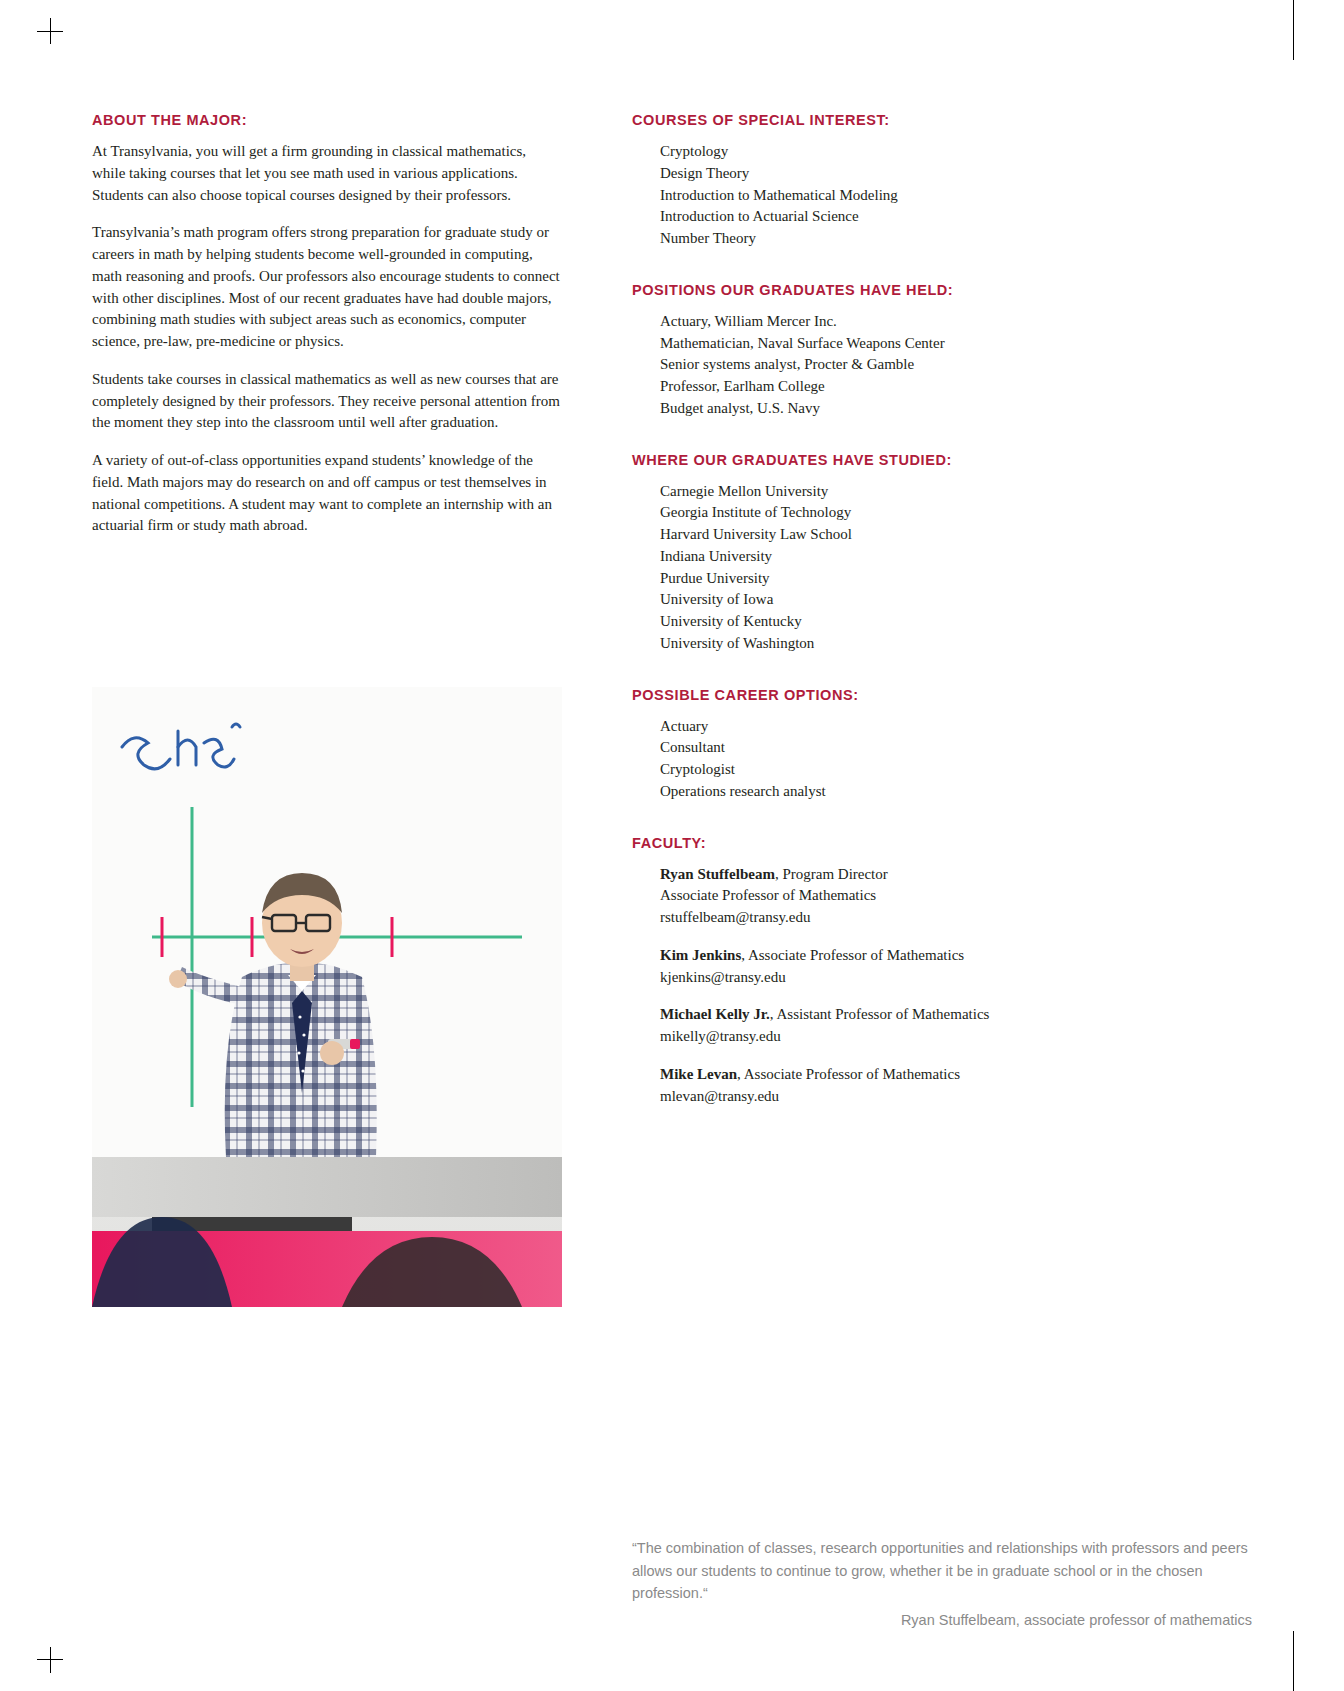About the Major:
At Transylvania, you will get a firm grounding in classical mathematics, while taking courses that let you see math used in various applications. Students can also choose topical courses designed by their professors.
Transylvania’s math program offers strong preparation for graduate study or careers in math by helping students become well-grounded in computing, math reasoning and proofs. Our professors also encourage students to connect with other disciplines. Most of our recent graduates have had double majors, combining math studies with subject areas such as economics, computer science, pre-law, pre-medicine or physics.
Students take courses in classical mathematics as well as new courses that are completely designed by their professors. They receive personal attention from the moment they step into the classroom until well after graduation.
A variety of out-of-class opportunities expand students’ knowledge of the field. Math majors may do research on and off campus or test themselves in national competitions. A student may want to complete an internship with an actuarial firm or study math abroad.
Courses of Special Interest:
Cryptology
Design Theory
Introduction to Mathematical Modeling
Introduction to Actuarial Science
Number Theory
Positions Our Graduates Have Held:
Actuary, William Mercer Inc.
Mathematician, Naval Surface Weapons Center
Senior systems analyst, Procter & Gamble
Professor, Earlham College
Budget analyst, U.S. Navy
Where Our Graduates Have Studied:
Carnegie Mellon University
Georgia Institute of Technology
Harvard University Law School
Indiana University
Purdue University
University of Iowa
University of Kentucky
University of Washington
Possible Career Options:
Actuary
Consultant
Cryptologist
Operations research analyst
Faculty:
Ryan Stuffelbeam, Program Director Associate Professor of Mathematics rstuffelbeam@transy.edu
Kim Jenkins, Associate Professor of Mathematics kjenkins@transy.edu
Michael Kelly Jr., Assistant Professor of Mathematics mikelly@transy.edu
Mike Levan, Associate Professor of Mathematics mlevan@transy.edu
“The combination of classes, research opportunities and relationships with professors and peers allows our students to continue to grow, whether it be in graduate school or in the chosen profession.“ Ryan Stuffelbeam, associate professor of mathematics